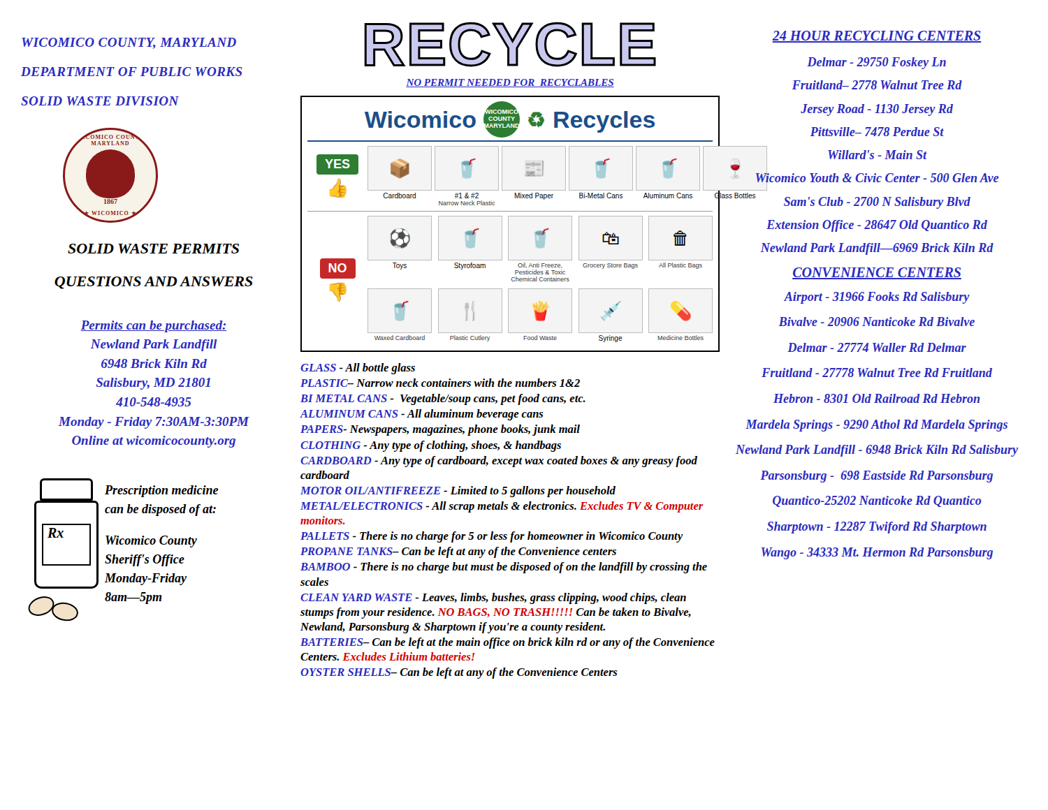WICOMICO COUNTY, MARYLAND
DEPARTMENT OF PUBLIC WORKS
SOLID WASTE DIVISION
WICOMICO COUNTY MARYLAND
1867
★ WICOMICO ★
SOLID WASTE PERMITS
QUESTIONS AND ANSWERS
Permits can be purchased:
Newland Park Landfill
6948 Brick Kiln Rd
Salisbury, MD 21801
410-548-4935
Monday - Friday 7:30AM-3:30PM
Online at wicomicocounty.org
Rx
Prescription medicine
can be disposed of at: Wicomico County
Sheriff's Office
Monday-Friday
8am—5pm
RECYCLE
NO PERMIT NEEDED FOR RECYCLABLES
Wicomico WICOMICO COUNTY MARYLAND ♻ Recycles
YES
👍
📦
Cardboard
🥤
#1 & #2
Narrow Neck Plastic
📰
Mixed Paper
🥤
Bi-Metal Cans
🥤
Aluminum Cans
🍷
Glass Bottles
NO
👎
⚽
Toys
🥤
Styrofoam
🥤
Oil, Anti Freeze, Pesticides & Toxic Chemical Containers
🛍
Grocery Store Bags
🗑
All Plastic Bags
🥤
Waxed Cardboard
🍴
Plastic Cutlery
🍟
Food Waste
💉
Syringe
💊
Medicine Bottles
GLASS - All bottle glass
PLASTIC– Narrow neck containers with the numbers 1&2
BI METAL CANS - Vegetable/soup cans, pet food cans, etc.
ALUMINUM CANS - All aluminum beverage cans
PAPERS- Newspapers, magazines, phone books, junk mail
CLOTHING - Any type of clothing, shoes, & handbags
CARDBOARD - Any type of cardboard, except wax coated boxes & any greasy food cardboard
MOTOR OIL/ANTIFREEZE - Limited to 5 gallons per household
METAL/ELECTRONICS - All scrap metals & electronics. Excludes TV & Computer monitors.
PALLETS - There is no charge for 5 or less for homeowner in Wicomico County
PROPANE TANKS– Can be left at any of the Convenience centers
BAMBOO - There is no charge but must be disposed of on the landfill by crossing the scales
CLEAN YARD WASTE - Leaves, limbs, bushes, grass clipping, wood chips, clean stumps from your residence. NO BAGS, NO TRASH!!!!! Can be taken to Bivalve, Newland, Parsonsburg & Sharptown if you're a county resident.
BATTERIES– Can be left at the main office on brick kiln rd or any of the Convenience Centers. Excludes Lithium batteries!
OYSTER SHELLS– Can be left at any of the Convenience Centers
24 HOUR RECYCLING CENTERS
Delmar - 29750 Foskey Ln
Fruitland– 2778 Walnut Tree Rd
Jersey Road - 1130 Jersey Rd
Pittsville– 7478 Perdue St
Willard's - Main St
Wicomico Youth & Civic Center - 500 Glen Ave
Sam's Club - 2700 N Salisbury Blvd
Extension Office - 28647 Old Quantico Rd
Newland Park Landfill—6969 Brick Kiln Rd
CONVENIENCE CENTERS
Airport - 31966 Fooks Rd Salisbury
Bivalve - 20906 Nanticoke Rd Bivalve
Delmar - 27774 Waller Rd Delmar
Fruitland - 27778 Walnut Tree Rd Fruitland
Hebron - 8301 Old Railroad Rd Hebron
Mardela Springs - 9290 Athol Rd Mardela Springs
Newland Park Landfill - 6948 Brick Kiln Rd Salisbury
Parsonsburg - 698 Eastside Rd Parsonsburg
Quantico-25202 Nanticoke Rd Quantico
Sharptown - 12287 Twiford Rd Sharptown
Wango - 34333 Mt. Hermon Rd Parsonsburg